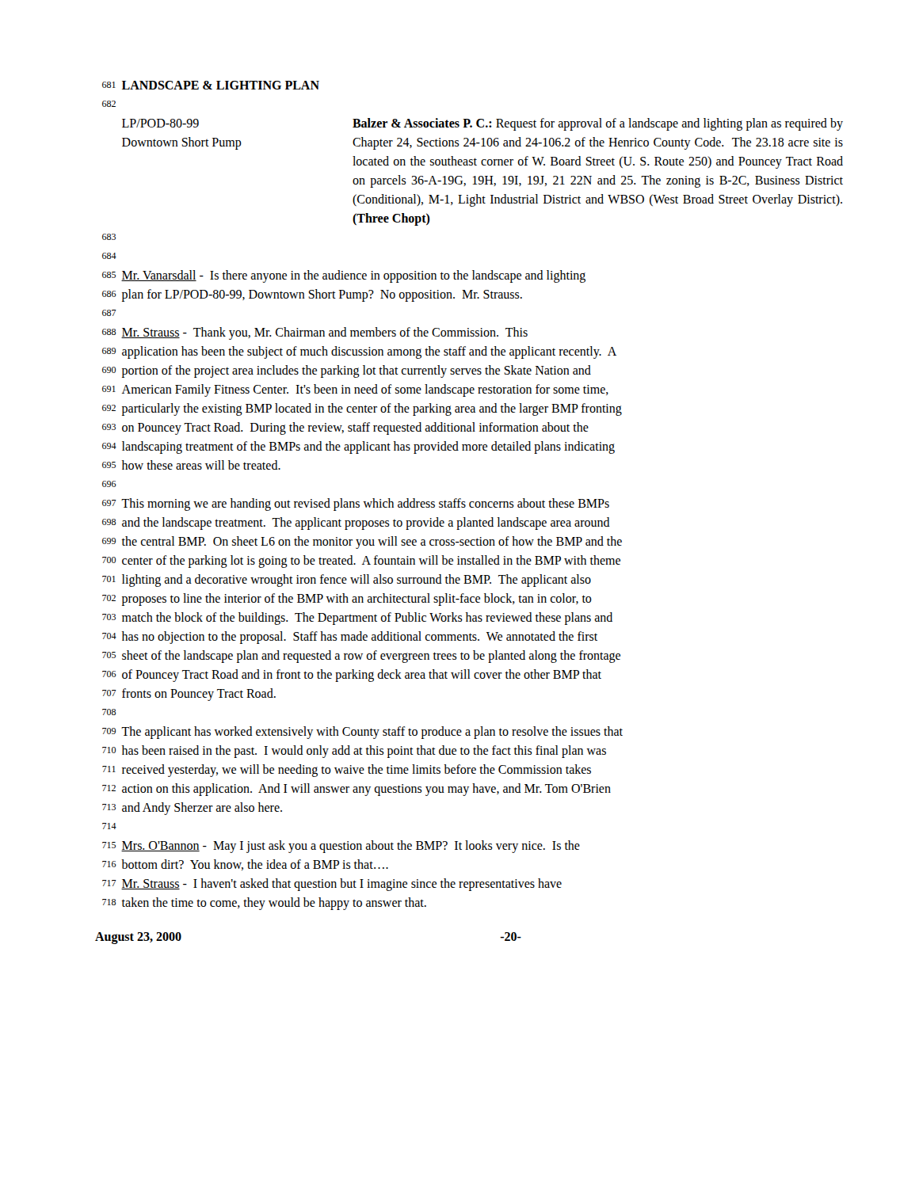681
LANDSCAPE & LIGHTING PLAN
682
| LP/POD-80-99 Downtown Short Pump | Balzer & Associates P. C.: Request for approval of a landscape and lighting plan as required by Chapter 24, Sections 24-106 and 24-106.2 of the Henrico County Code. The 23.18 acre site is located on the southeast corner of W. Board Street (U. S. Route 250) and Pouncey Tract Road on parcels 36-A-19G, 19H, 19I, 19J, 21 22N and 25. The zoning is B-2C, Business District (Conditional), M-1, Light Industrial District and WBSO (West Broad Street Overlay District). (Three Chopt) |
683
684
685
Mr. Vanarsdall -
Is there anyone in the audience in opposition to the landscape and lighting
686
plan for LP/POD-80-99, Downtown Short Pump? No opposition. Mr. Strauss.
687
688
Mr. Strauss -
Thank you, Mr. Chairman and members of the Commission. This
689
application has been the subject of much discussion among the staff and the applicant recently. A
690
portion of the project area includes the parking lot that currently serves the Skate Nation and
691
American Family Fitness Center. It's been in need of some landscape restoration for some time,
692
particularly the existing BMP located in the center of the parking area and the larger BMP fronting
693
on Pouncey Tract Road. During the review, staff requested additional information about the
694
landscaping treatment of the BMPs and the applicant has provided more detailed plans indicating
695
how these areas will be treated.
696
697
This morning we are handing out revised plans which address staffs concerns about these BMPs
698
and the landscape treatment. The applicant proposes to provide a planted landscape area around
699
the central BMP. On sheet L6 on the monitor you will see a cross-section of how the BMP and the
700
center of the parking lot is going to be treated. A fountain will be installed in the BMP with theme
701
lighting and a decorative wrought iron fence will also surround the BMP. The applicant also
702
proposes to line the interior of the BMP with an architectural split-face block, tan in color, to
703
match the block of the buildings. The Department of Public Works has reviewed these plans and
704
has no objection to the proposal. Staff has made additional comments. We annotated the first
705
sheet of the landscape plan and requested a row of evergreen trees to be planted along the frontage
706
of Pouncey Tract Road and in front to the parking deck area that will cover the other BMP that
707
fronts on Pouncey Tract Road.
708
709
The applicant has worked extensively with County staff to produce a plan to resolve the issues that
710
has been raised in the past. I would only add at this point that due to the fact this final plan was
711
received yesterday, we will be needing to waive the time limits before the Commission takes
712
action on this application. And I will answer any questions you may have, and Mr. Tom O'Brien
713
and Andy Sherzer are also here.
714
715
Mrs. O'Bannon -
May I just ask you a question about the BMP? It looks very nice. Is the
716
bottom dirt? You know, the idea of a BMP is that….
717
Mr. Strauss -
I haven't asked that question but I imagine since the representatives have
718
taken the time to come, they would be happy to answer that.
August 23, 2000
-20-